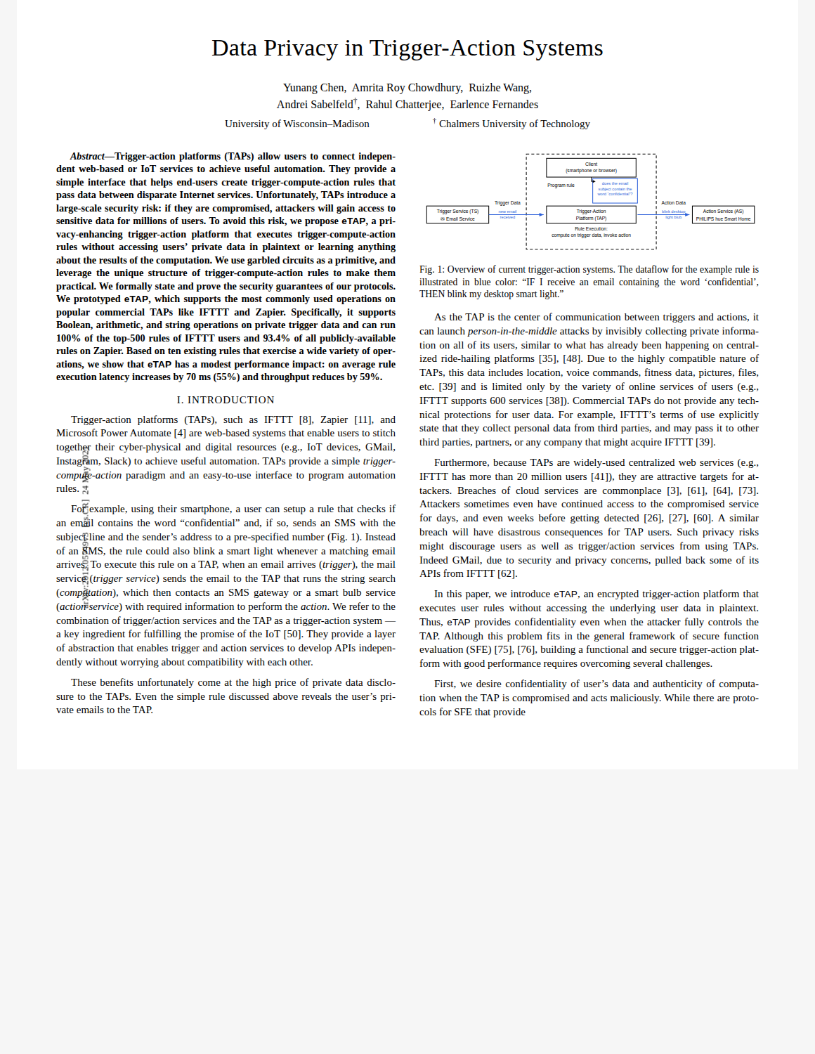arXiv:2012.05749v3 [cs.CR] 24 May 2021
Data Privacy in Trigger-Action Systems
Yunang Chen, Amrita Roy Chowdhury, Ruizhe Wang,
Andrei Sabelfeld†, Rahul Chatterjee, Earlence Fernandes
University of Wisconsin–Madison † Chalmers University of Technology
Abstract—Trigger-action platforms (TAPs) allow users to connect independent web-based or IoT services to achieve useful automation. They provide a simple interface that helps end-users create trigger-compute-action rules that pass data between disparate Internet services. Unfortunately, TAPs introduce a large-scale security risk: if they are compromised, attackers will gain access to sensitive data for millions of users. To avoid this risk, we propose eTAP, a privacy-enhancing trigger-action platform that executes trigger-compute-action rules without accessing users’ private data in plaintext or learning anything about the results of the computation. We use garbled circuits as a primitive, and leverage the unique structure of trigger-compute-action rules to make them practical. We formally state and prove the security guarantees of our protocols. We prototyped eTAP, which supports the most commonly used operations on popular commercial TAPs like IFTTT and Zapier. Specifically, it supports Boolean, arithmetic, and string operations on private trigger data and can run 100% of the top-500 rules of IFTTT users and 93.4% of all publicly-available rules on Zapier. Based on ten existing rules that exercise a wide variety of operations, we show that eTAP has a modest performance impact: on average rule execution latency increases by 70 ms (55%) and throughput reduces by 59%.
I. Introduction
Trigger-action platforms (TAPs), such as IFTTT [8], Zapier [11], and Microsoft Power Automate [4] are web-based systems that enable users to stitch together their cyber-physical and digital resources (e.g., IoT devices, GMail, Instagram, Slack) to achieve useful automation. TAPs provide a simple trigger-compute-action paradigm and an easy-to-use interface to program automation rules.
For example, using their smartphone, a user can setup a rule that checks if an email contains the word “confidential” and, if so, sends an SMS with the subject line and the sender’s address to a pre-specified number (Fig. 1). Instead of an SMS, the rule could also blink a smart light whenever a matching email arrives. To execute this rule on a TAP, when an email arrives (trigger), the mail service (trigger service) sends the email to the TAP that runs the string search (computation), which then contacts an SMS gateway or a smart bulb service (action service) with required information to perform the action. We refer to the combination of trigger/action services and the TAP as a trigger-action system — a key ingredient for fulfilling the promise of the IoT [50]. They provide a layer of abstraction that enables trigger and action services to develop APIs independently without worrying about compatibility with each other.
These benefits unfortunately come at the high price of private data disclosure to the TAPs. Even the simple rule discussed above reveals the user’s private emails to the TAP.
Client (smartphone or browser) Program rule does the email subject contain the word “confidential”? Trigger-Action Platform (TAP) Rule Execution: compute on trigger data, invoke action Trigger Service (TS) ✉ Email Service Action Service (AS) PHILIPS hue Smart Home Trigger Data new email received Action Data blink desktop light blub
Fig. 1: Overview of current trigger-action systems. The dataflow for the example rule is illustrated in blue color: “IF I receive an email containing the word ‘confidential’, THEN blink my desktop smart light.”
As the TAP is the center of communication between triggers and actions, it can launch person-in-the-middle attacks by invisibly collecting private information on all of its users, similar to what has already been happening on centralized ride-hailing platforms [35], [48]. Due to the highly compatible nature of TAPs, this data includes location, voice commands, fitness data, pictures, files, etc. [39] and is limited only by the variety of online services of users (e.g., IFTTT supports 600 services [38]). Commercial TAPs do not provide any technical protections for user data. For example, IFTTT’s terms of use explicitly state that they collect personal data from third parties, and may pass it to other third parties, partners, or any company that might acquire IFTTT [39].
Furthermore, because TAPs are widely-used centralized web services (e.g., IFTTT has more than 20 million users [41]), they are attractive targets for attackers. Breaches of cloud services are commonplace [3], [61], [64], [73]. Attackers sometimes even have continued access to the compromised service for days, and even weeks before getting detected [26], [27], [60]. A similar breach will have disastrous consequences for TAP users. Such privacy risks might discourage users as well as trigger/action services from using TAPs. Indeed GMail, due to security and privacy concerns, pulled back some of its APIs from IFTTT [62].
In this paper, we introduce eTAP, an encrypted trigger-action platform that executes user rules without accessing the underlying user data in plaintext. Thus, eTAP provides confidentiality even when the attacker fully controls the TAP. Although this problem fits in the general framework of secure function evaluation (SFE) [75], [76], building a functional and secure trigger-action platform with good performance requires overcoming several challenges.
First, we desire confidentiality of user’s data and authenticity of computation when the TAP is compromised and acts maliciously. While there are protocols for SFE that provide